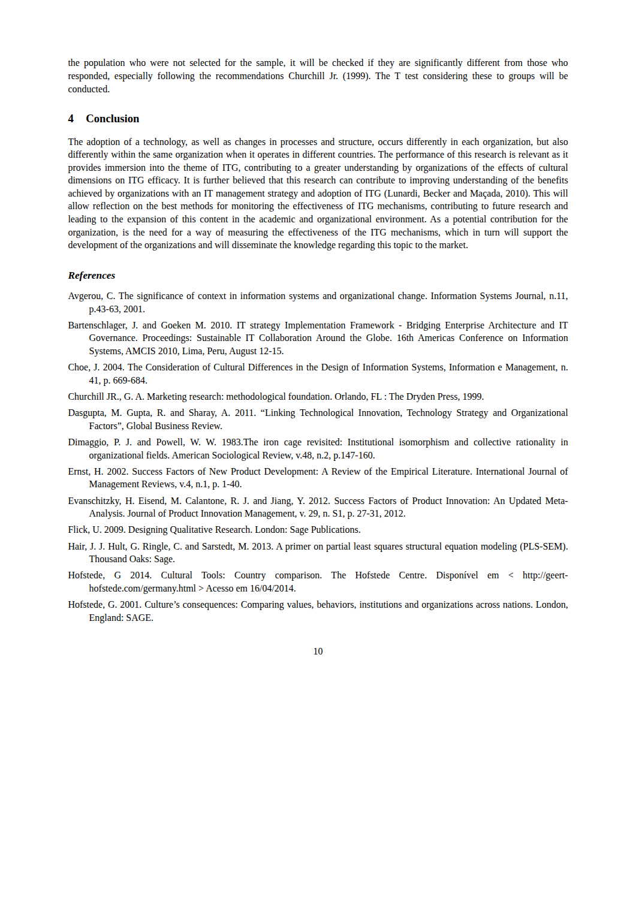the population who were not selected for the sample, it will be checked if they are significantly different from those who responded, especially following the recommendations Churchill Jr. (1999). The T test considering these to groups will be conducted.
4 Conclusion
The adoption of a technology, as well as changes in processes and structure, occurs differently in each organization, but also differently within the same organization when it operates in different countries. The performance of this research is relevant as it provides immersion into the theme of ITG, contributing to a greater understanding by organizations of the effects of cultural dimensions on ITG efficacy. It is further believed that this research can contribute to improving understanding of the benefits achieved by organizations with an IT management strategy and adoption of ITG (Lunardi, Becker and Maçada, 2010). This will allow reflection on the best methods for monitoring the effectiveness of ITG mechanisms, contributing to future research and leading to the expansion of this content in the academic and organizational environment. As a potential contribution for the organization, is the need for a way of measuring the effectiveness of the ITG mechanisms, which in turn will support the development of the organizations and will disseminate the knowledge regarding this topic to the market.
References
Avgerou, C. The significance of context in information systems and organizational change. Information Systems Journal, n.11, p.43-63, 2001.
Bartenschlager, J. and Goeken M. 2010. IT strategy Implementation Framework - Bridging Enterprise Architecture and IT Governance. Proceedings: Sustainable IT Collaboration Around the Globe. 16th Americas Conference on Information Systems, AMCIS 2010, Lima, Peru, August 12-15.
Choe, J. 2004. The Consideration of Cultural Differences in the Design of Information Systems, Information e Management, n. 41, p. 669-684.
Churchill JR., G. A. Marketing research: methodological foundation. Orlando, FL : The Dryden Press, 1999.
Dasgupta, M. Gupta, R. and Sharay, A. 2011. “Linking Technological Innovation, Technology Strategy and Organizational Factors”, Global Business Review.
Dimaggio, P. J. and Powell, W. W. 1983.The iron cage revisited: Institutional isomorphism and collective rationality in organizational fields. American Sociological Review, v.48, n.2, p.147-160.
Ernst, H. 2002. Success Factors of New Product Development: A Review of the Empirical Literature. International Journal of Management Reviews, v.4, n.1, p. 1-40.
Evanschitzky, H. Eisend, M. Calantone, R. J. and Jiang, Y. 2012. Success Factors of Product Innovation: An Updated Meta-Analysis. Journal of Product Innovation Management, v. 29, n. S1, p. 27-31, 2012.
Flick, U. 2009. Designing Qualitative Research. London: Sage Publications.
Hair, J. J. Hult, G. Ringle, C. and Sarstedt, M. 2013. A primer on partial least squares structural equation modeling (PLS-SEM). Thousand Oaks: Sage.
Hofstede, G 2014. Cultural Tools: Country comparison. The Hofstede Centre. Disponível em < http://geert-hofstede.com/germany.html > Acesso em 16/04/2014.
Hofstede, G. 2001. Culture’s consequences: Comparing values, behaviors, institutions and organizations across nations. London, England: SAGE.
10